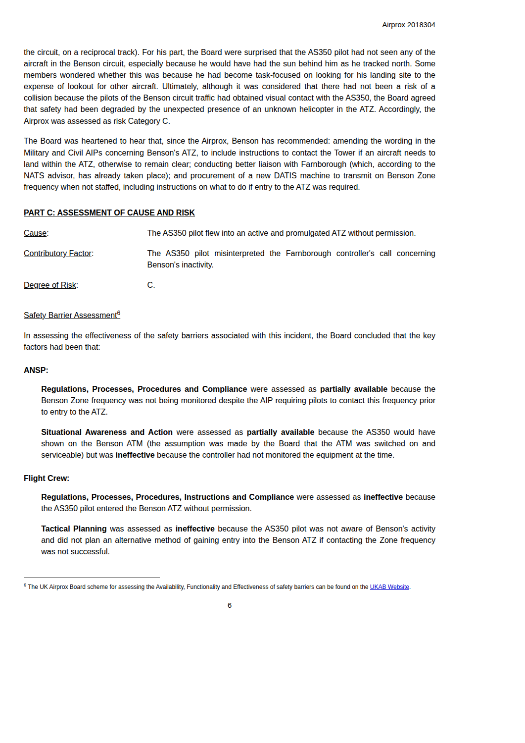Airprox 2018304
the circuit, on a reciprocal track). For his part, the Board were surprised that the AS350 pilot had not seen any of the aircraft in the Benson circuit, especially because he would have had the sun behind him as he tracked north. Some members wondered whether this was because he had become task-focused on looking for his landing site to the expense of lookout for other aircraft. Ultimately, although it was considered that there had not been a risk of a collision because the pilots of the Benson circuit traffic had obtained visual contact with the AS350, the Board agreed that safety had been degraded by the unexpected presence of an unknown helicopter in the ATZ. Accordingly, the Airprox was assessed as risk Category C.
The Board was heartened to hear that, since the Airprox, Benson has recommended: amending the wording in the Military and Civil AIPs concerning Benson's ATZ, to include instructions to contact the Tower if an aircraft needs to land within the ATZ, otherwise to remain clear; conducting better liaison with Farnborough (which, according to the NATS advisor, has already taken place); and procurement of a new DATIS machine to transmit on Benson Zone frequency when not staffed, including instructions on what to do if entry to the ATZ was required.
PART C: ASSESSMENT OF CAUSE AND RISK
| Cause : | The AS350 pilot flew into an active and promulgated ATZ without permission. |
| Contributory Factor : | The AS350 pilot misinterpreted the Farnborough controller's call concerning Benson's inactivity. |
| Degree of Risk : | C. |
Safety Barrier Assessment6
In assessing the effectiveness of the safety barriers associated with this incident, the Board concluded that the key factors had been that:
ANSP:
Regulations, Processes, Procedures and Compliance were assessed as partially available because the Benson Zone frequency was not being monitored despite the AIP requiring pilots to contact this frequency prior to entry to the ATZ.
Situational Awareness and Action were assessed as partially available because the AS350 would have shown on the Benson ATM (the assumption was made by the Board that the ATM was switched on and serviceable) but was ineffective because the controller had not monitored the equipment at the time.
Flight Crew:
Regulations, Processes, Procedures, Instructions and Compliance were assessed as ineffective because the AS350 pilot entered the Benson ATZ without permission.
Tactical Planning was assessed as ineffective because the AS350 pilot was not aware of Benson's activity and did not plan an alternative method of gaining entry into the Benson ATZ if contacting the Zone frequency was not successful.
6 The UK Airprox Board scheme for assessing the Availability, Functionality and Effectiveness of safety barriers can be found on the UKAB Website.
6